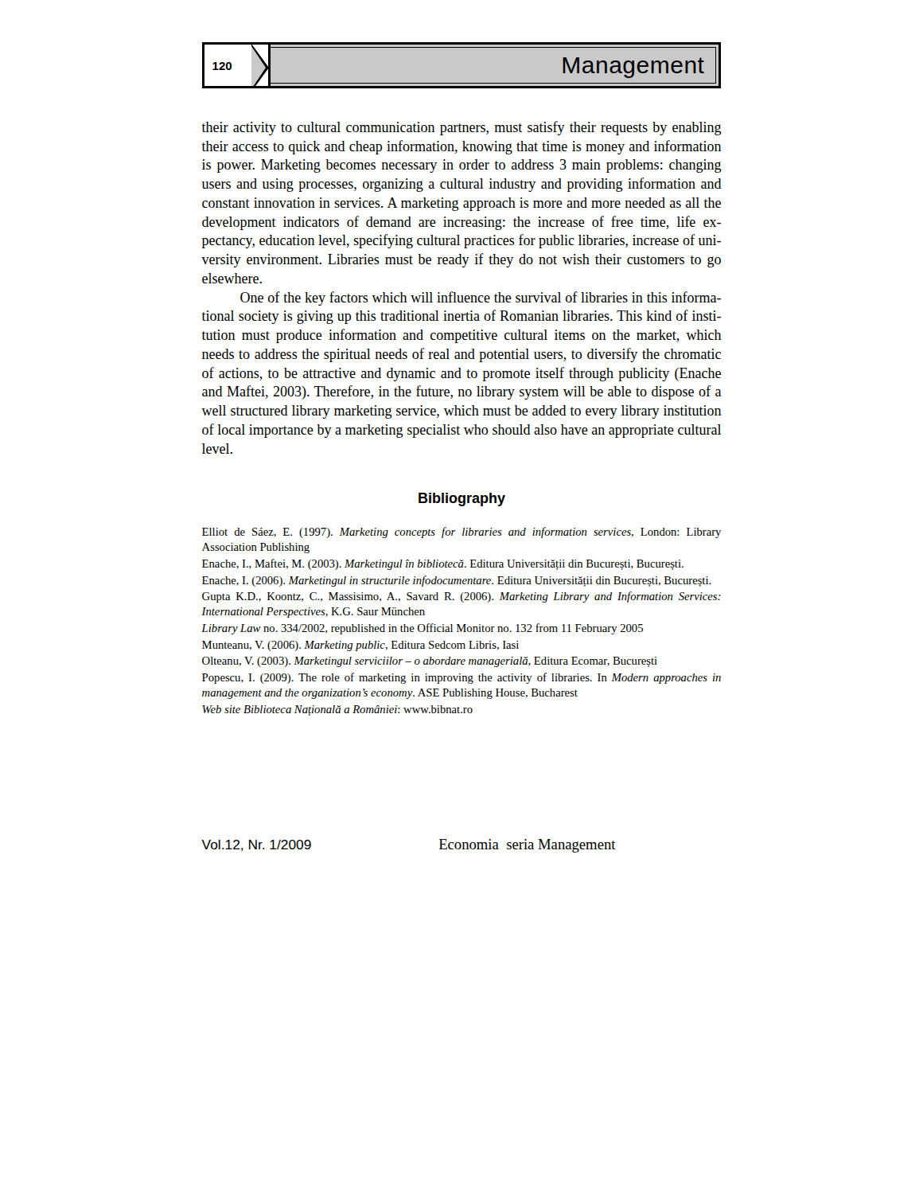Management
120
their activity to cultural communication partners, must satisfy their requests by enabling their access to quick and cheap information, knowing that time is money and information is power. Marketing becomes necessary in order to address 3 main problems: changing users and using processes, organizing a cultural industry and providing information and constant innovation in services. A marketing approach is more and more needed as all the development indicators of demand are increasing: the increase of free time, life expectancy, education level, specifying cultural practices for public libraries, increase of university environment. Libraries must be ready if they do not wish their customers to go elsewhere.
One of the key factors which will influence the survival of libraries in this informational society is giving up this traditional inertia of Romanian libraries. This kind of institution must produce information and competitive cultural items on the market, which needs to address the spiritual needs of real and potential users, to diversify the chromatic of actions, to be attractive and dynamic and to promote itself through publicity (Enache and Maftei, 2003). Therefore, in the future, no library system will be able to dispose of a well structured library marketing service, which must be added to every library institution of local importance by a marketing specialist who should also have an appropriate cultural level.
Bibliography
Elliot de Sáez, E. (1997). Marketing concepts for libraries and information services, London: Library Association Publishing
Enache, I., Maftei, M. (2003). Marketingul în bibliotecă. Editura Universității din București, București.
Enache, I. (2006). Marketingul in structurile infodocumentare. Editura Universității din București, București.
Gupta K.D., Koontz, C., Massisimo, A., Savard R. (2006). Marketing Library and Information Services: International Perspectives, K.G. Saur München
Library Law no. 334/2002, republished in the Official Monitor no. 132 from 11 February 2005
Munteanu, V. (2006). Marketing public, Editura Sedcom Libris, Iasi
Olteanu, V. (2003). Marketingul serviciilor – o abordare managerială, Editura Ecomar, București
Popescu, I. (2009). The role of marketing in improving the activity of libraries. In Modern approaches in management and the organization’s economy. ASE Publishing House, Bucharest
Web site Biblioteca Națională a României: www.bibnat.ro
Vol.12, Nr. 1/2009
Economia seria Management